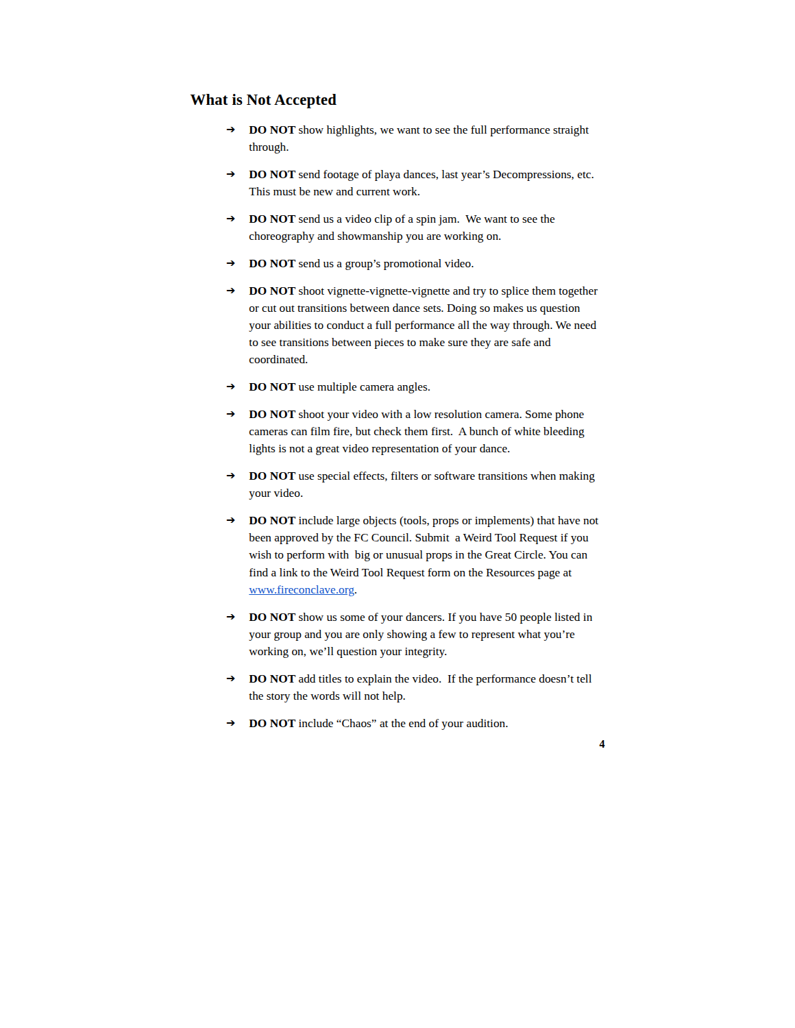What is Not Accepted
DO NOT show highlights, we want to see the full performance straight through.
DO NOT send footage of playa dances, last year’s Decompressions, etc. This must be new and current work.
DO NOT send us a video clip of a spin jam. We want to see the choreography and showmanship you are working on.
DO NOT send us a group’s promotional video.
DO NOT shoot vignette-vignette-vignette and try to splice them together or cut out transitions between dance sets. Doing so makes us question your abilities to conduct a full performance all the way through. We need to see transitions between pieces to make sure they are safe and coordinated.
DO NOT use multiple camera angles.
DO NOT shoot your video with a low resolution camera. Some phone cameras can film fire, but check them first. A bunch of white bleeding lights is not a great video representation of your dance.
DO NOT use special effects, filters or software transitions when making your video.
DO NOT include large objects (tools, props or implements) that have not been approved by the FC Council. Submit a Weird Tool Request if you wish to perform with big or unusual props in the Great Circle. You can find a link to the Weird Tool Request form on the Resources page at www.fireconclave.org.
DO NOT show us some of your dancers. If you have 50 people listed in your group and you are only showing a few to represent what you’re working on, we’ll question your integrity.
DO NOT add titles to explain the video. If the performance doesn’t tell the story the words will not help.
DO NOT include “Chaos” at the end of your audition.
4